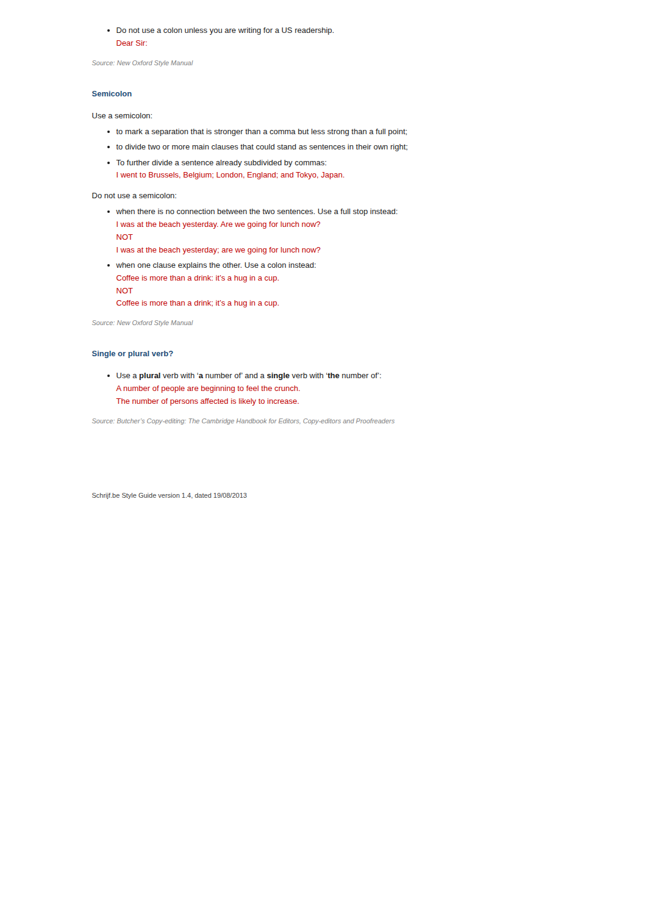Do not use a colon unless you are writing for a US readership. Dear Sir:
Source: New Oxford Style Manual
Semicolon
Use a semicolon:
to mark a separation that is stronger than a comma but less strong than a full point;
to divide two or more main clauses that could stand as sentences in their own right;
To further divide a sentence already subdivided by commas: I went to Brussels, Belgium; London, England; and Tokyo, Japan.
Do not use a semicolon:
when there is no connection between the two sentences. Use a full stop instead: I was at the beach yesterday. Are we going for lunch now? NOT I was at the beach yesterday; are we going for lunch now?
when one clause explains the other. Use a colon instead: Coffee is more than a drink: it’s a hug in a cup. NOT Coffee is more than a drink; it’s a hug in a cup.
Source: New Oxford Style Manual
Single or plural verb?
Use a plural verb with ‘a number of’ and a single verb with ‘the number of’: A number of people are beginning to feel the crunch. The number of persons affected is likely to increase.
Source: Butcher’s Copy-editing: The Cambridge Handbook for Editors, Copy-editors and Proofreaders
Schrijf.be Style Guide version 1.4, dated 19/08/2013